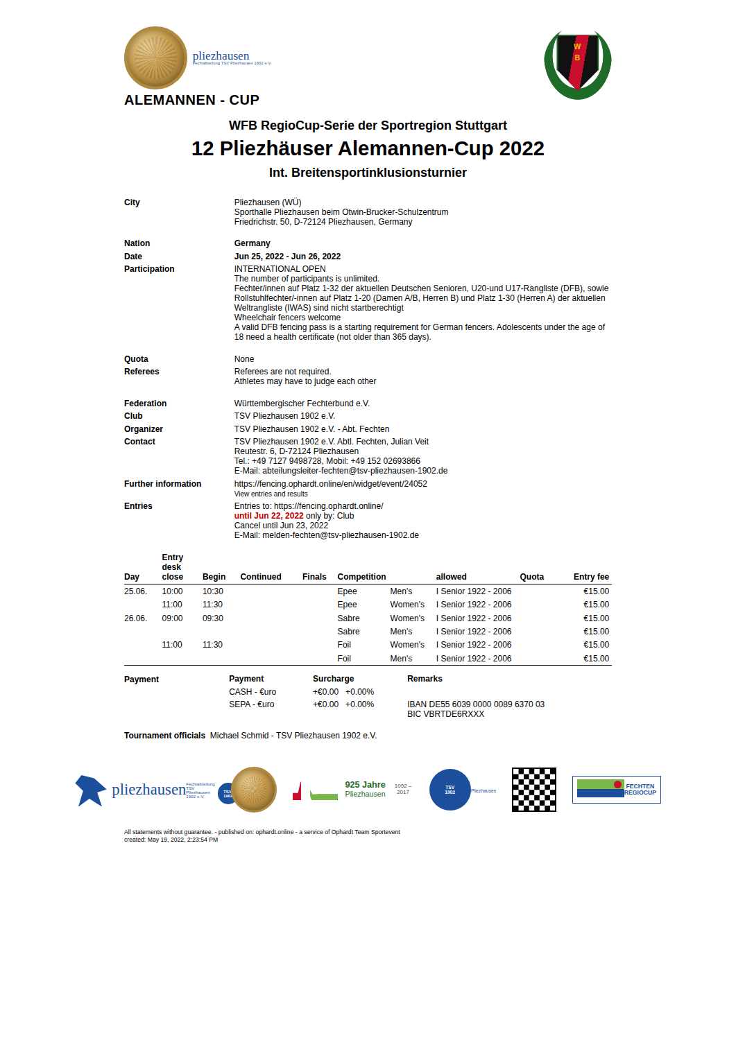pliezhausen Fechtabteilung TSV Pliezhausen 1902 e.V.
ALEMANNEN - CUP
WB
WFB RegioCup-Serie der Sportregion Stuttgart
12 Pliezhäuser Alemannen-Cup 2022
Int. Breitensportinklusionsturnier
| City | Pliezhausen (WÜ) Sporthalle Pliezhausen beim Otwin-Brucker-Schulzentrum Friedrichstr. 50, D-72124 Pliezhausen, Germany |
| Nation | Germany |
| Date | Jun 25, 2022 - Jun 26, 2022 |
| Participation | INTERNATIONAL OPEN The number of participants is unlimited. Fechter/innen auf Platz 1-32 der aktuellen Deutschen Senioren, U20-und U17-Rangliste (DFB), sowie Rollstuhlfechter/-innen auf Platz 1-20 (Damen A/B, Herren B) und Platz 1-30 (Herren A) der aktuellen Weltrangliste (IWAS) sind nicht startberechtigt Wheelchair fencers welcome A valid DFB fencing pass is a starting requirement for German fencers. Adolescents under the age of 18 need a health certificate (not older than 365 days). |
| Quota | None |
| Referees | Referees are not required. Athletes may have to judge each other |
| Federation | Württembergischer Fechterbund e.V. |
| Club | TSV Pliezhausen 1902 e.V. |
| Organizer | TSV Pliezhausen 1902 e.V. - Abt. Fechten |
| Contact | TSV Pliezhausen 1902 e.V. Abtl. Fechten, Julian Veit Reutestr. 6, D-72124 Pliezhausen Tel.: +49 7127 9498728, Mobil: +49 152 02693866 E-Mail: abteilungsleiter-fechten@tsv-pliezhausen-1902.de |
| Further information | https://fencing.ophardt.online/en/widget/event/24052 View entries and results |
| Entries | Entries to: https://fencing.ophardt.online/ until Jun 22, 2022 only by: Club Cancel until Jun 23, 2022 E-Mail: melden-fechten@tsv-pliezhausen-1902.de |
| Day | Entry desk close | Begin | Continued | Finals | Competition | | allowed | Quota | Entry fee |
| --- | --- | --- | --- | --- | --- | --- | --- | --- | --- |
| 25.06. | 10:00 | 10:30 | | | Epee | Men's | I Senior 1922 - 2006 | | €15.00 |
| | 11:00 | 11:30 | | | Epee | Women's | I Senior 1922 - 2006 | | €15.00 |
| 26.06. | 09:00 | 09:30 | | | Sabre | Women's | I Senior 1922 - 2006 | | €15.00 |
| | | | | | Sabre | Men's | I Senior 1922 - 2006 | | €15.00 |
| | 11:00 | 11:30 | | | Foil | Women's | I Senior 1922 - 2006 | | €15.00 |
| | | | | | Foil | Men's | I Senior 1922 - 2006 | | €15.00 |
| Payment | Payment | Surcharge | Remarks |
| | CASH - €uro | +€0.00 +0.00% | |
| | SEPA - €uro | +€0.00 +0.00% | IBAN DE55 6039 0000 0089 6370 03 BIC VBRTDE6RXXX |
Tournament officials Michael Schmid - TSV Pliezhausen 1902 e.V.
pliezhausen
TSV
1902
Fechtabteilung TSV Pliezhausen 1902 e.V.
925 Jahre Pliezhausen
1092 – 2017
TSV
1902
Pliezhausen
FECHTEN
REGIOCUP
All statements without guarantee. - published on: ophardt.online - a service of Ophardt Team Sportevent created: May 19, 2022, 2:23:54 PM